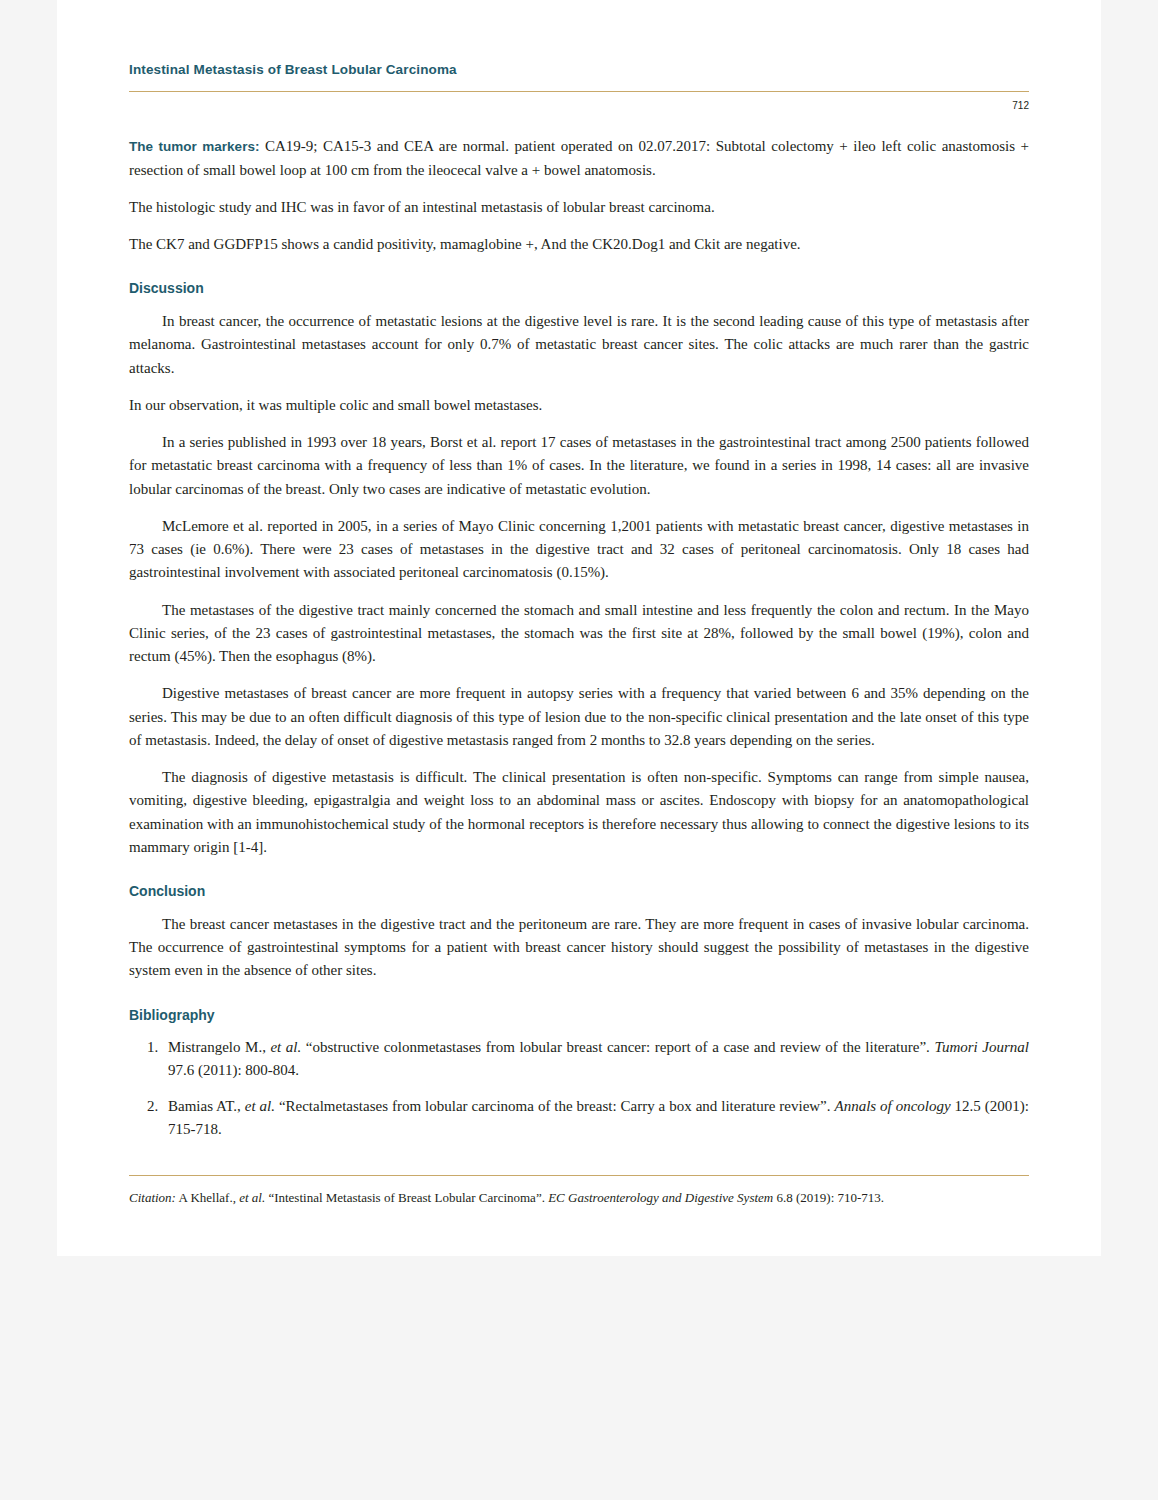Intestinal Metastasis of Breast Lobular Carcinoma
712
The tumor markers: CA19-9; CA15-3 and CEA are normal. patient operated on 02.07.2017: Subtotal colectomy + ileo left colic anastomosis + resection of small bowel loop at 100 cm from the ileocecal valve a + bowel anatomosis.
The histologic study and IHC was in favor of an intestinal metastasis of lobular breast carcinoma.
The CK7 and GGDFP15 shows a candid positivity, mamaglobine +, And the CK20.Dog1 and Ckit are negative.
Discussion
In breast cancer, the occurrence of metastatic lesions at the digestive level is rare. It is the second leading cause of this type of metastasis after melanoma. Gastrointestinal metastases account for only 0.7% of metastatic breast cancer sites. The colic attacks are much rarer than the gastric attacks.
In our observation, it was multiple colic and small bowel metastases.
In a series published in 1993 over 18 years, Borst et al. report 17 cases of metastases in the gastrointestinal tract among 2500 patients followed for metastatic breast carcinoma with a frequency of less than 1% of cases. In the literature, we found in a series in 1998, 14 cases: all are invasive lobular carcinomas of the breast. Only two cases are indicative of metastatic evolution.
McLemore et al. reported in 2005, in a series of Mayo Clinic concerning 1,2001 patients with metastatic breast cancer, digestive metastases in 73 cases (ie 0.6%). There were 23 cases of metastases in the digestive tract and 32 cases of peritoneal carcinomatosis. Only 18 cases had gastrointestinal involvement with associated peritoneal carcinomatosis (0.15%).
The metastases of the digestive tract mainly concerned the stomach and small intestine and less frequently the colon and rectum. In the Mayo Clinic series, of the 23 cases of gastrointestinal metastases, the stomach was the first site at 28%, followed by the small bowel (19%), colon and rectum (45%). Then the esophagus (8%).
Digestive metastases of breast cancer are more frequent in autopsy series with a frequency that varied between 6 and 35% depending on the series. This may be due to an often difficult diagnosis of this type of lesion due to the non-specific clinical presentation and the late onset of this type of metastasis. Indeed, the delay of onset of digestive metastasis ranged from 2 months to 32.8 years depending on the series.
The diagnosis of digestive metastasis is difficult. The clinical presentation is often non-specific. Symptoms can range from simple nausea, vomiting, digestive bleeding, epigastralgia and weight loss to an abdominal mass or ascites. Endoscopy with biopsy for an anatomopathological examination with an immunohistochemical study of the hormonal receptors is therefore necessary thus allowing to connect the digestive lesions to its mammary origin [1-4].
Conclusion
The breast cancer metastases in the digestive tract and the peritoneum are rare. They are more frequent in cases of invasive lobular carcinoma. The occurrence of gastrointestinal symptoms for a patient with breast cancer history should suggest the possibility of metastases in the digestive system even in the absence of other sites.
Bibliography
Mistrangelo M., et al. “obstructive colonmetastases from lobular breast cancer: report of a case and review of the literature”. Tumori Journal 97.6 (2011): 800-804.
Bamias AT., et al. “Rectalmetastases from lobular carcinoma of the breast: Carry a box and literature review”. Annals of oncology 12.5 (2001): 715-718.
Citation: A Khellaf., et al. “Intestinal Metastasis of Breast Lobular Carcinoma”. EC Gastroenterology and Digestive System 6.8 (2019): 710-713.